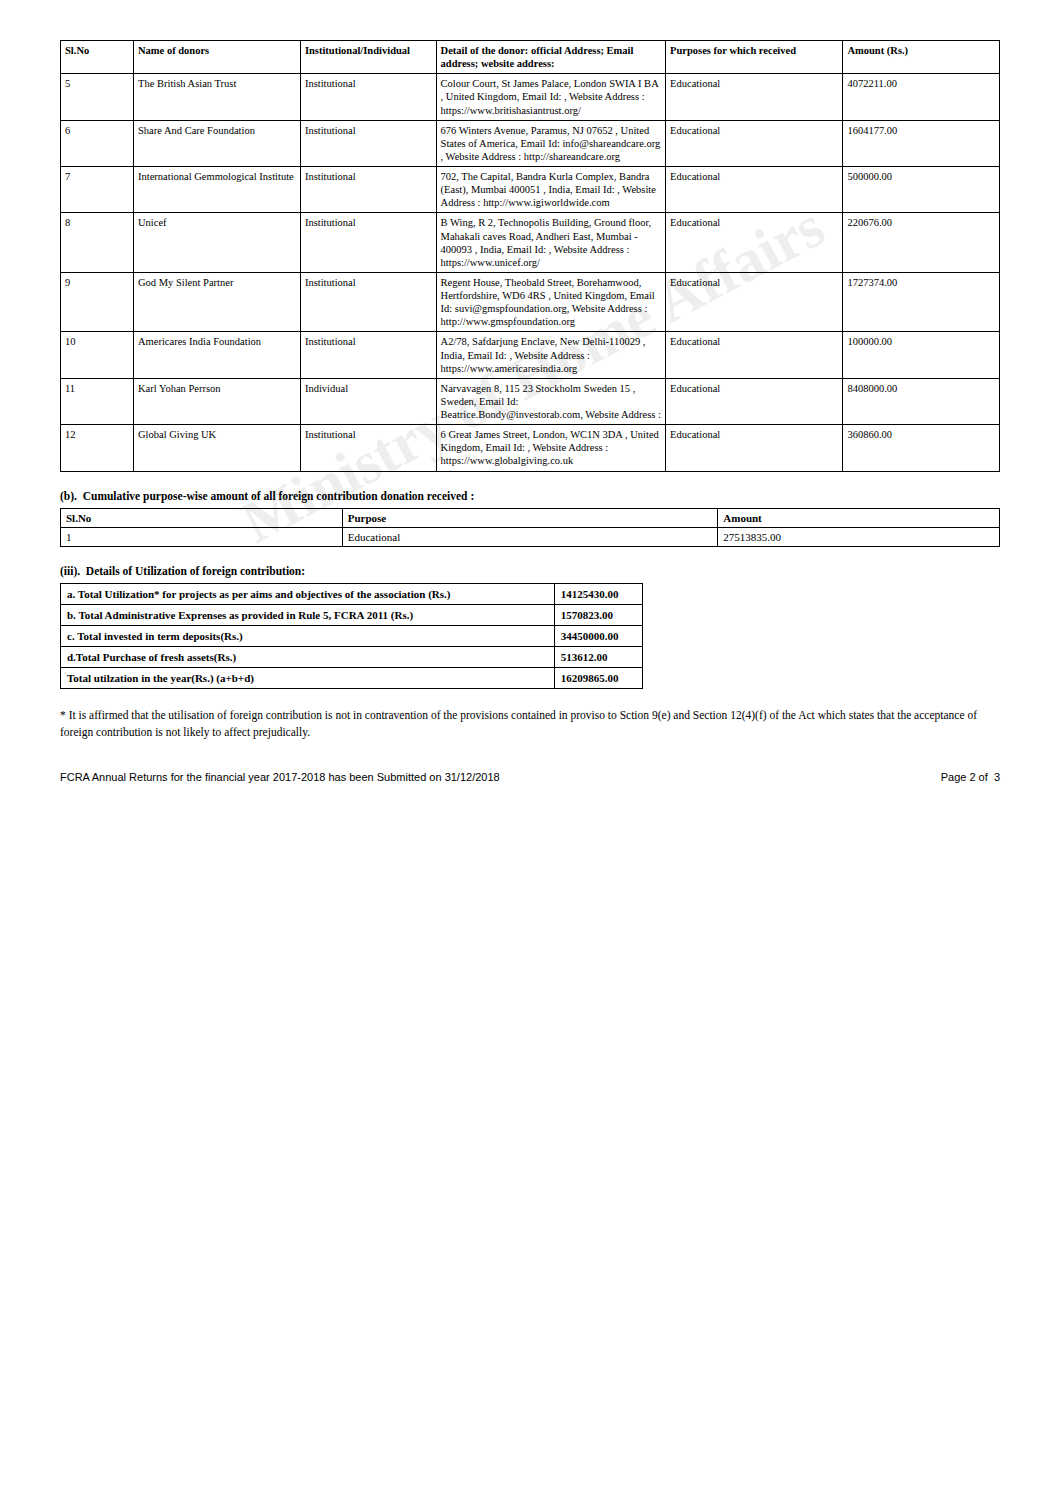Ministry of Home Affairs
| Sl.No | Name of donors | Institutional/Individual | Detail of the donor: official Address; Email address; website address: | Purposes for which received | Amount (Rs.) |
| --- | --- | --- | --- | --- | --- |
| 5 | The British Asian Trust | Institutional | Colour Court, St James Palace, London SWIA I BA , United Kingdom, Email Id: , Website Address : https://www.britishasiantrust.org/ | Educational | 4072211.00 |
| 6 | Share And Care Foundation | Institutional | 676 Winters Avenue, Paramus, NJ 07652 , United States of America, Email Id: info@shareandcare.org , Website Address : http://shareandcare.org | Educational | 1604177.00 |
| 7 | International Gemmological Institute | Institutional | 702, The Capital, Bandra Kurla Complex, Bandra (East), Mumbai 400051 , India, Email Id: , Website Address : http://www.igiworldwide.com | Educational | 500000.00 |
| 8 | Unicef | Institutional | B Wing, R 2, Technopolis Building, Ground floor, Mahakali caves Road, Andheri East, Mumbai - 400093 , India, Email Id: , Website Address : https://www.unicef.org/ | Educational | 220676.00 |
| 9 | God My Silent Partner | Institutional | Regent House, Theobald Street, Borehamwood, Hertfordshire, WD6 4RS , United Kingdom, Email Id: suvi@gmspfoundation.org, Website Address : http://www.gmspfoundation.org | Educational | 1727374.00 |
| 10 | Americares India Foundation | Institutional | A2/78, Safdarjung Enclave, New Delhi-110029 , India, Email Id: , Website Address : https://www.americaresindia.org | Educational | 100000.00 |
| 11 | Karl Yohan Perrson | Individual | Narvavagen 8, 115 23 Stockholm Sweden 15 , Sweden, Email Id: Beatrice.Bondy@investorab.com, Website Address : | Educational | 8408000.00 |
| 12 | Global Giving UK | Institutional | 6 Great James Street, London, WC1N 3DA , United Kingdom, Email Id: , Website Address : https://www.globalgiving.co.uk | Educational | 360860.00 |
(b). Cumulative purpose-wise amount of all foreign contribution donation received :
| Sl.No | Purpose | Amount |
| --- | --- | --- |
| 1 | Educational | 27513835.00 |
(iii). Details of Utilization of foreign contribution:
| a. Total Utilization* for projects as per aims and objectives of the association (Rs.) | 14125430.00 |
| b. Total Administrative Exprenses as provided in Rule 5, FCRA 2011 (Rs.) | 1570823.00 |
| c. Total invested in term deposits(Rs.) | 34450000.00 |
| d.Total Purchase of fresh assets(Rs.) | 513612.00 |
| Total utilzation in the year(Rs.) (a+b+d) | 16209865.00 |
* It is affirmed that the utilisation of foreign contribution is not in contravention of the provisions contained in proviso to Sction 9(e) and Section 12(4)(f) of the Act which states that the acceptance of foreign contribution is not likely to affect prejudically.
FCRA Annual Returns for the financial year 2017-2018 has been Submitted on 31/12/2018 Page 2 of 3